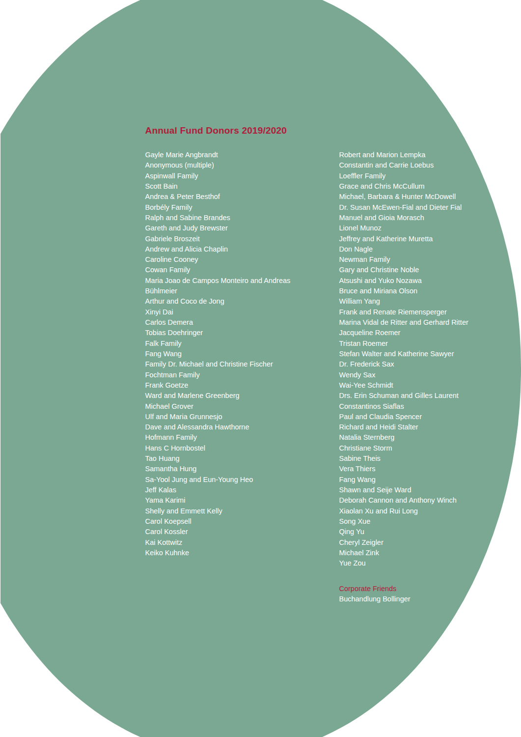Annual Fund Donors 2019/2020
Gayle Marie Angbrandt
Anonymous (multiple)
Aspinwall Family
Scott Bain
Andrea & Peter Besthof
Borbély Family
Ralph and Sabine Brandes
Gareth and Judy Brewster
Gabriele Broszeit
Andrew and Alicia Chaplin
Caroline Cooney
Cowan Family
Maria Joao de Campos Monteiro and Andreas Bühlmeier
Arthur and Coco de Jong
Xinyi Dai
Carlos Demera
Tobias Doehringer
Falk Family
Fang Wang
Family Dr. Michael and Christine Fischer
Fochtman Family
Frank Goetze
Ward and Marlene Greenberg
Michael Grover
Ulf and Maria Grunnesjo
Dave and Alessandra Hawthorne
Hofmann Family
Hans C Hornbostel
Tao Huang
Samantha Hung
Sa-Yool Jung and Eun-Young Heo
Jeff Kalas
Yama Karimi
Shelly and Emmett Kelly
Carol Koepsell
Carol Kossler
Kai Kottwitz
Keiko Kuhnke
Robert and Marion Lempka
Constantin and Carrie Loebus
Loeffler Family
Grace and Chris McCullum
Michael, Barbara & Hunter McDowell
Dr. Susan McEwen-Fial and Dieter Fial
Manuel and Gioia Morasch
Lionel Munoz
Jeffrey and Katherine Muretta
Don Nagle
Newman Family
Gary and Christine Noble
Atsushi and Yuko Nozawa
Bruce and Miriana Olson
William Yang
Frank and Renate Riemensperger
Marina Vidal de Ritter and Gerhard Ritter
Jacqueline Roemer
Tristan Roemer
Stefan Walter and Katherine Sawyer
Dr. Frederick Sax
Wendy Sax
Wai-Yee Schmidt
Drs. Erin Schuman and Gilles Laurent
Constantinos Siaflas
Paul and Claudia Spencer
Richard and Heidi Stalter
Natalia Sternberg
Christiane Storm
Sabine Theis
Vera Thiers
Fang Wang
Shawn and Seije Ward
Deborah Cannon and Anthony Winch
Xiaolan Xu and Rui Long
Song Xue
Qing Yu
Cheryl Zeigler
Michael Zink
Yue Zou
Corporate Friends
Buchandlung Bollinger